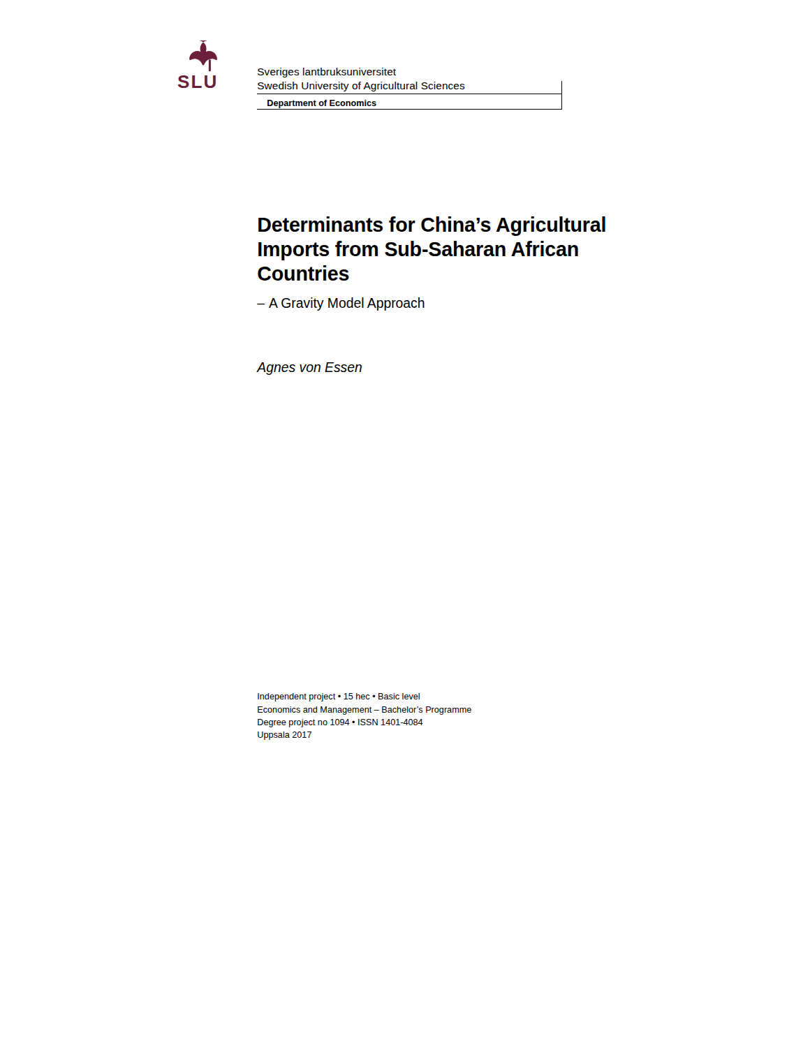SLU
Sveriges lantbruksuniversitet
Swedish University of Agricultural Sciences
Department of Economics
Determinants for China’s Agricultural Imports from Sub-Saharan African Countries
–A Gravity Model Approach
Agnes von Essen
Independent project • 15 hec • Basic level
Economics and Management – Bachelor’s Programme
Degree project no 1094 • ISSN 1401-4084
Uppsala 2017